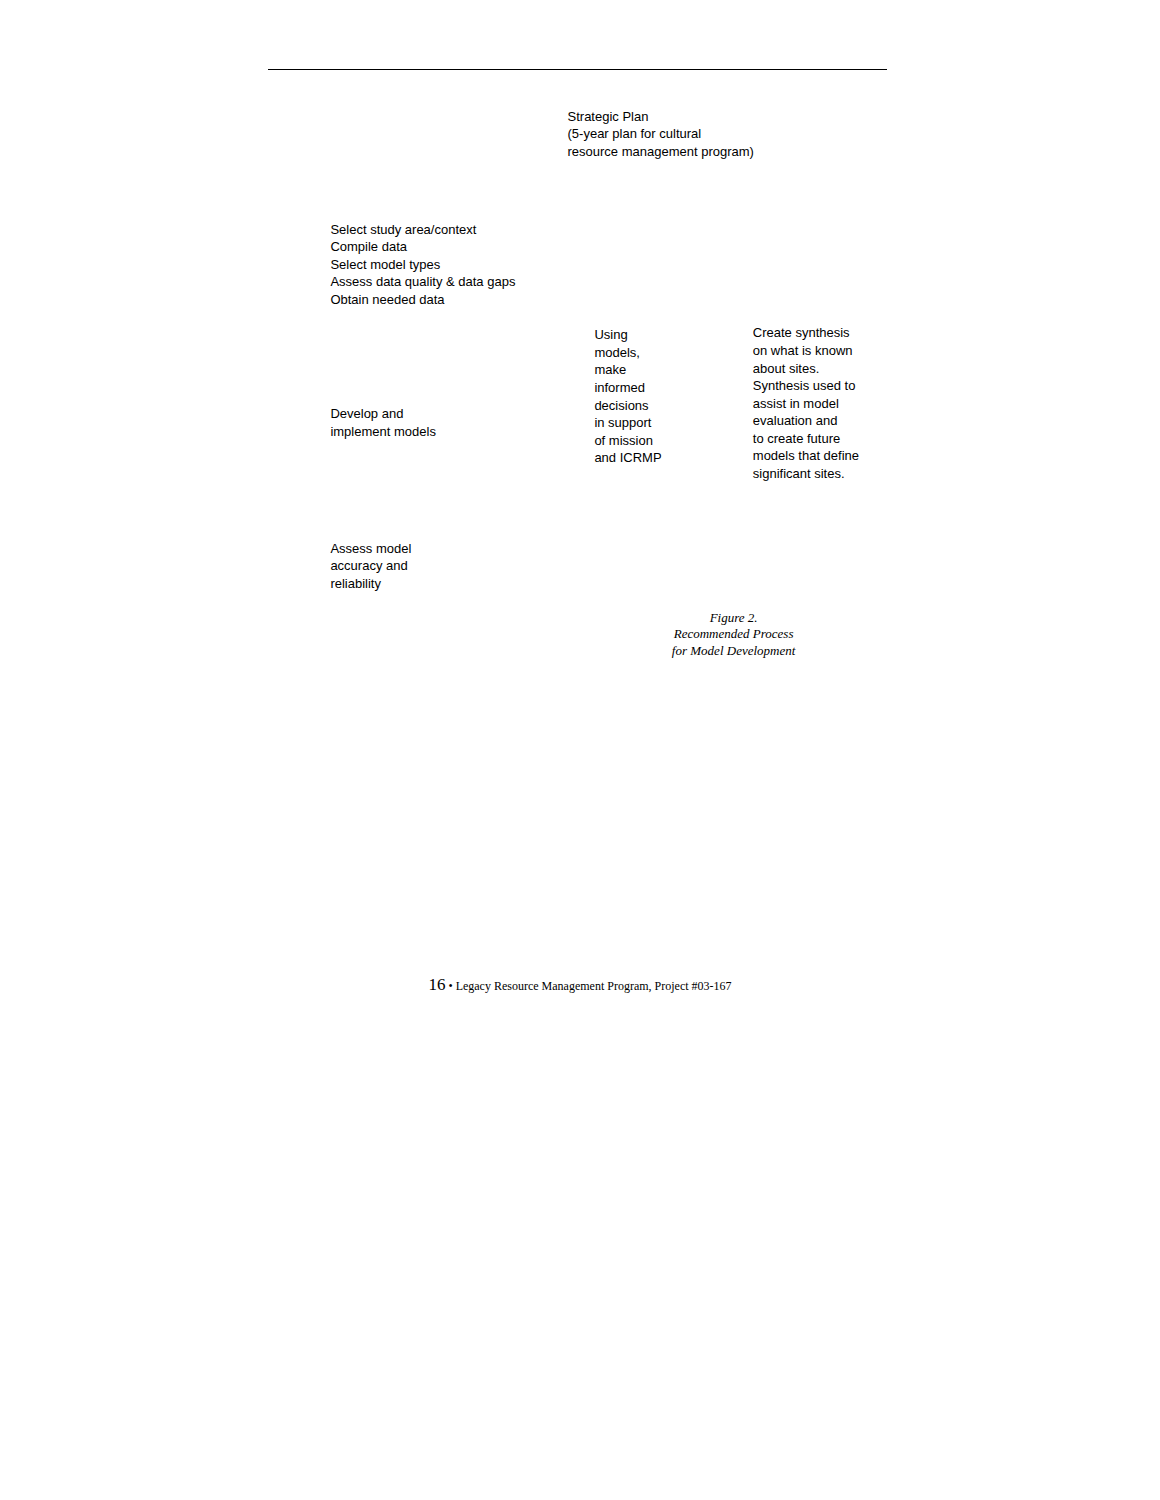Strategic Plan (5-year plan for cultural resource management program)
Select study area/context Compile data Select model types Assess data quality & data gaps Obtain needed data
Develop and implement models
Using models, make informed decisions in support of mission and ICRMP
Create synthesis on what is known about sites. Synthesis used to assist in model evaluation and to create future models that define significant sites.
Assess model accuracy and reliability
Figure 2.
Recommended Process
for Model Development
16 • Legacy Resource Management Program, Project #03-167